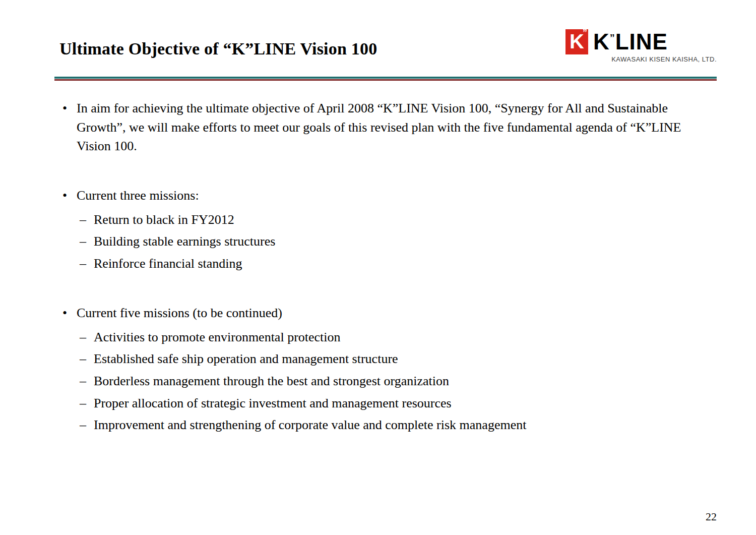Ultimate Objective of “K”LINE Vision 100
K
K”LINE
KAWASAKI KISEN KAISHA, LTD.
In aim for achieving the ultimate objective of April 2008 “K”LINE Vision 100, “Synergy for All and Sustainable Growth”, we will make efforts to meet our goals of this revised plan with the five fundamental agenda of “K”LINE Vision 100.
Current three missions:
Return to black in FY2012
Building stable earnings structures
Reinforce financial standing
Current five missions (to be continued)
Activities to promote environmental protection
Established safe ship operation and management structure
Borderless management through the best and strongest organization
Proper allocation of strategic investment and management resources
Improvement and strengthening of corporate value and complete risk management
22